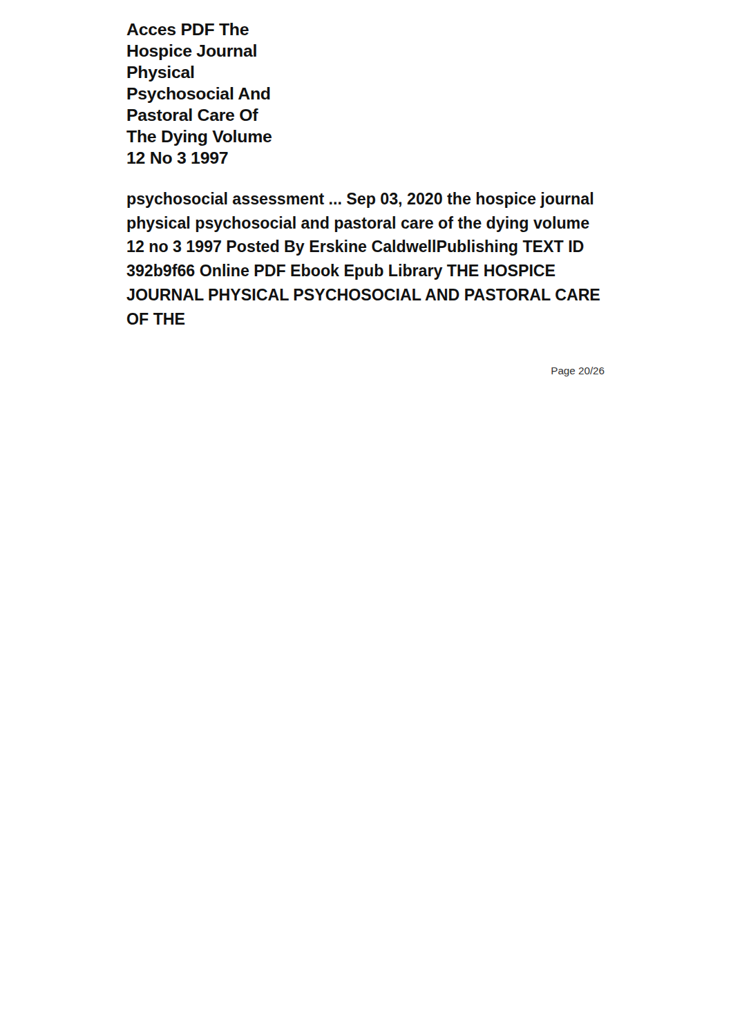Acces PDF The Hospice Journal Physical Psychosocial And Pastoral Care Of The Dying Volume 12 No 3 1997
psychosocial assessment ... Sep 03, 2020 the hospice journal physical psychosocial and pastoral care of the dying volume 12 no 3 1997 Posted By Erskine CaldwellPublishing TEXT ID 392b9f66 Online PDF Ebook Epub Library THE HOSPICE JOURNAL PHYSICAL PSYCHOSOCIAL AND PASTORAL CARE OF THE
Page 20/26